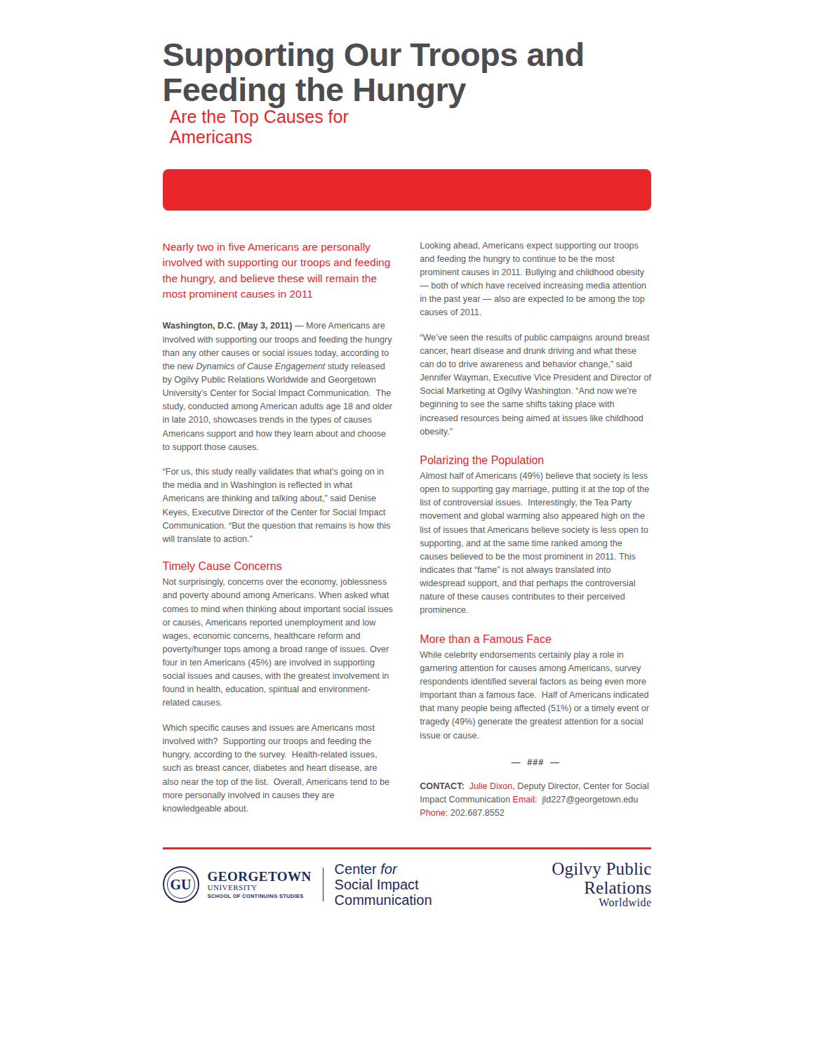Supporting Our Troops and Feeding the HungryAre the Top Causes for Americans
Nearly two in five Americans are personally involved with supporting our troops and feeding the hungry, and believe these will remain the most prominent causes in 2011
Washington, D.C. (May 3, 2011) — More Americans are involved with supporting our troops and feeding the hungry than any other causes or social issues today, according to the new Dynamics of Cause Engagement study released by Ogilvy Public Relations Worldwide and Georgetown University’s Center for Social Impact Communication. The study, conducted among American adults age 18 and older in late 2010, showcases trends in the types of causes Americans support and how they learn about and choose to support those causes.
“For us, this study really validates that what’s going on in the media and in Washington is reflected in what Americans are thinking and talking about,” said Denise Keyes, Executive Director of the Center for Social Impact Communication. “But the question that remains is how this will translate to action.”
Timely Cause Concerns
Not surprisingly, concerns over the economy, joblessness and poverty abound among Americans. When asked what comes to mind when thinking about important social issues or causes, Americans reported unemployment and low wages, economic concerns, healthcare reform and poverty/hunger tops among a broad range of issues. Over four in ten Americans (45%) are involved in supporting social issues and causes, with the greatest involvement in found in health, education, spiritual and environment-related causes.
Which specific causes and issues are Americans most involved with? Supporting our troops and feeding the hungry, according to the survey. Health-related issues, such as breast cancer, diabetes and heart disease, are also near the top of the list. Overall, Americans tend to be more personally involved in causes they are knowledgeable about.
Looking ahead, Americans expect supporting our troops and feeding the hungry to continue to be the most prominent causes in 2011. Bullying and childhood obesity — both of which have received increasing media attention in the past year — also are expected to be among the top causes of 2011.
“We’ve seen the results of public campaigns around breast cancer, heart disease and drunk driving and what these can do to drive awareness and behavior change,” said Jennifer Wayman, Executive Vice President and Director of Social Marketing at Ogilvy Washington. “And now we’re beginning to see the same shifts taking place with increased resources being aimed at issues like childhood obesity.”
Polarizing the Population
Almost half of Americans (49%) believe that society is less open to supporting gay marriage, putting it at the top of the list of controversial issues. Interestingly, the Tea Party movement and global warming also appeared high on the list of issues that Americans believe society is less open to supporting, and at the same time ranked among the causes believed to be the most prominent in 2011. This indicates that “fame” is not always translated into widespread support, and that perhaps the controversial nature of these causes contributes to their perceived prominence.
More than a Famous Face
While celebrity endorsements certainly play a role in garnering attention for causes among Americans, survey respondents identified several factors as being even more important than a famous face. Half of Americans indicated that many people being affected (51%) or a timely event or tragedy (49%) generate the greatest attention for a social issue or cause.
— ### —
CONTACT: Julie Dixon, Deputy Director, Center for Social Impact Communication Email: jld227@georgetown.edu
Phone: 202.687.8552
GU
GEORGETOWN UNIVERSITY SCHOOL OF CONTINUING STUDIES
Center for Social Impact Communication
Ogilvy Public Relations Worldwide